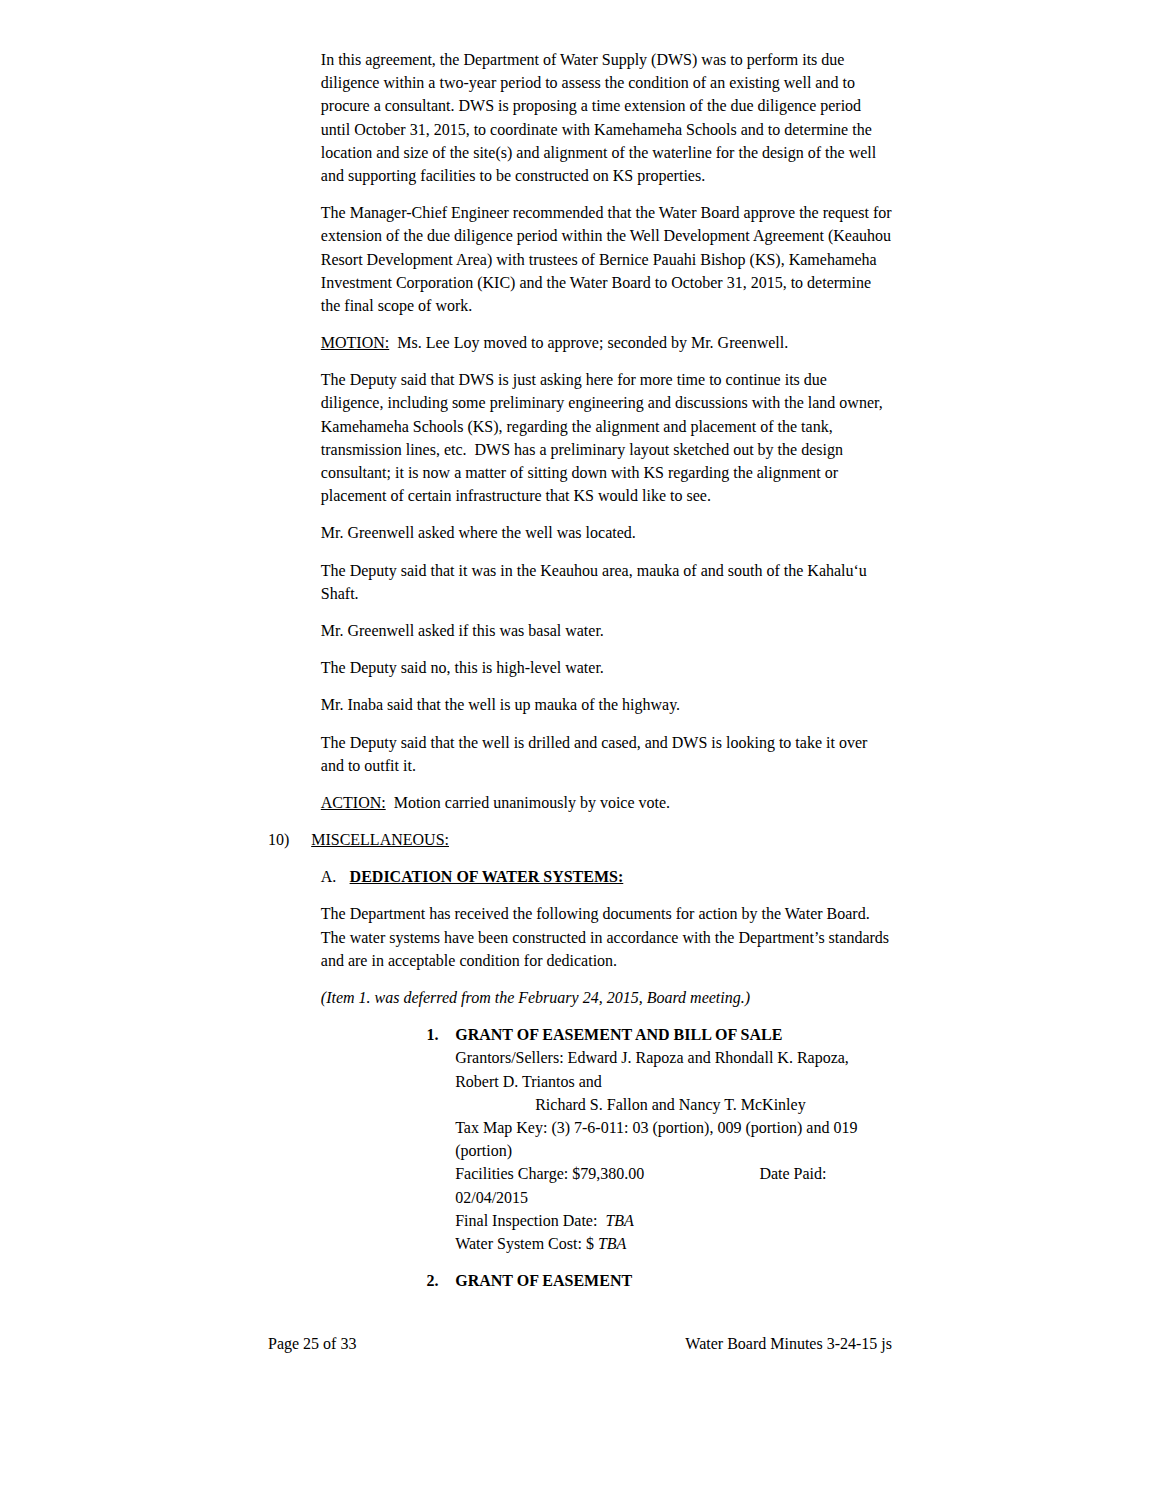In this agreement, the Department of Water Supply (DWS) was to perform its due diligence within a two-year period to assess the condition of an existing well and to procure a consultant. DWS is proposing a time extension of the due diligence period until October 31, 2015, to coordinate with Kamehameha Schools and to determine the location and size of the site(s) and alignment of the waterline for the design of the well and supporting facilities to be constructed on KS properties.
The Manager-Chief Engineer recommended that the Water Board approve the request for extension of the due diligence period within the Well Development Agreement (Keauhou Resort Development Area) with trustees of Bernice Pauahi Bishop (KS), Kamehameha Investment Corporation (KIC) and the Water Board to October 31, 2015, to determine the final scope of work.
MOTION: Ms. Lee Loy moved to approve; seconded by Mr. Greenwell.
The Deputy said that DWS is just asking here for more time to continue its due diligence, including some preliminary engineering and discussions with the land owner, Kamehameha Schools (KS), regarding the alignment and placement of the tank, transmission lines, etc. DWS has a preliminary layout sketched out by the design consultant; it is now a matter of sitting down with KS regarding the alignment or placement of certain infrastructure that KS would like to see.
Mr. Greenwell asked where the well was located.
The Deputy said that it was in the Keauhou area, mauka of and south of the Kahalu‘u Shaft.
Mr. Greenwell asked if this was basal water.
The Deputy said no, this is high-level water.
Mr. Inaba said that the well is up mauka of the highway.
The Deputy said that the well is drilled and cased, and DWS is looking to take it over and to outfit it.
ACTION: Motion carried unanimously by voice vote.
10) MISCELLANEOUS:
A. DEDICATION OF WATER SYSTEMS:
The Department has received the following documents for action by the Water Board. The water systems have been constructed in accordance with the Department’s standards and are in acceptable condition for dedication.
(Item 1. was deferred from the February 24, 2015, Board meeting.)
1. GRANT OF EASEMENT AND BILL OF SALE
Grantors/Sellers: Edward J. Rapoza and Rhondall K. Rapoza, Robert D. Triantos and
Richard S. Fallon and Nancy T. McKinley
Tax Map Key: (3) 7-6-011: 03 (portion), 009 (portion) and 019 (portion)
Facilities Charge: $79,380.00 Date Paid: 02/04/2015
Final Inspection Date: TBA
Water System Cost: $ TBA
2. GRANT OF EASEMENT
Page 25 of 33
Water Board Minutes 3-24-15 js